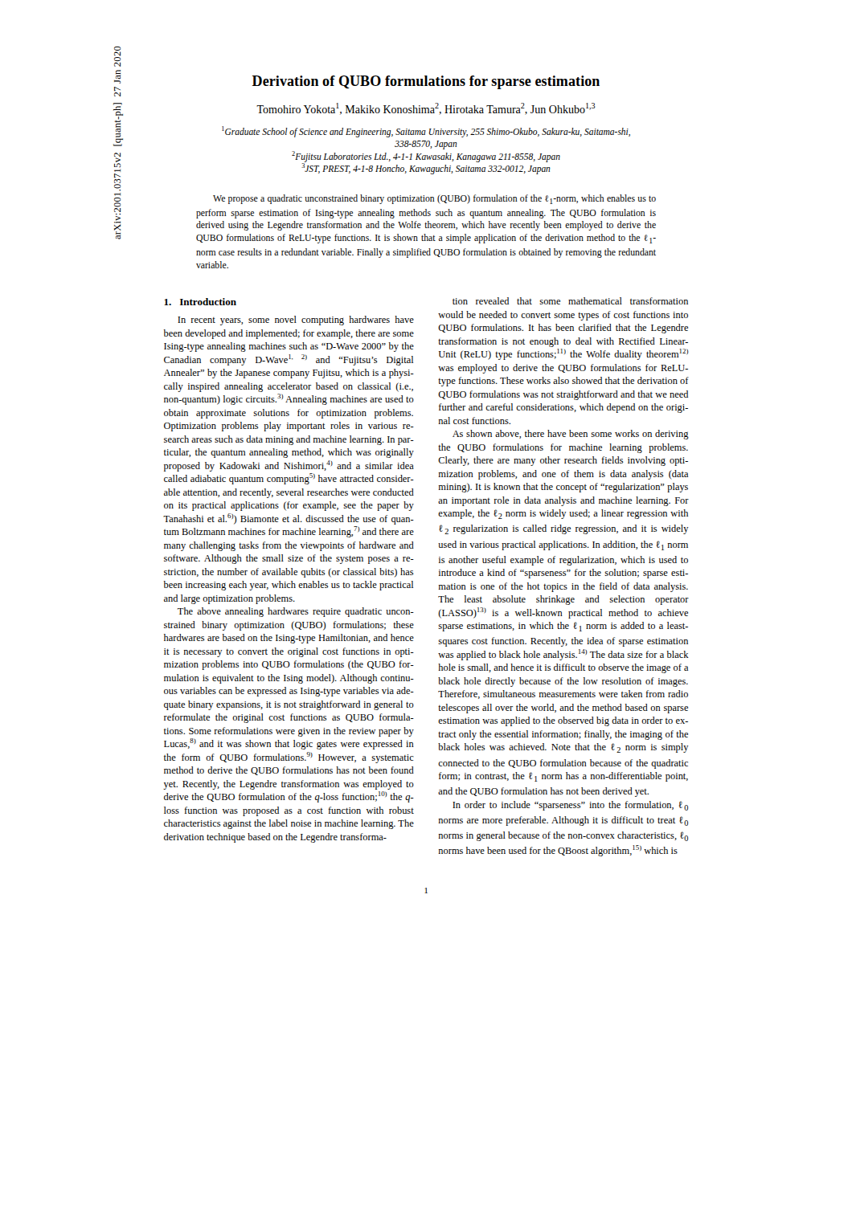arXiv:2001.03715v2 [quant-ph] 27 Jan 2020
Derivation of QUBO formulations for sparse estimation
Tomohiro Yokota1, Makiko Konoshima2, Hirotaka Tamura2, Jun Ohkubo1,3
1Graduate School of Science and Engineering, Saitama University, 255 Shimo-Okubo, Sakura-ku, Saitama-shi,
338-8570, Japan
2Fujitsu Laboratories Ltd., 4-1-1 Kawasaki, Kanagawa 211-8558, Japan
3JST, PREST, 4-1-8 Honcho, Kawaguchi, Saitama 332-0012, Japan
We propose a quadratic unconstrained binary optimization (QUBO) formulation of the ℓ1-norm, which enables us to perform sparse estimation of Ising-type annealing methods such as quantum annealing. The QUBO formulation is derived using the Legendre transformation and the Wolfe theorem, which have recently been employed to derive the QUBO formulations of ReLU-type functions. It is shown that a simple application of the derivation method to the ℓ1-norm case results in a redundant variable. Finally a simplified QUBO formulation is obtained by removing the redundant variable.
1. Introduction
In recent years, some novel computing hardwares have been developed and implemented; for example, there are some Ising-type annealing machines such as “D-Wave 2000” by the Canadian company D-Wave1, 2) and “Fujitsu’s Digital Annealer” by the Japanese company Fujitsu, which is a physically inspired annealing accelerator based on classical (i.e., non-quantum) logic circuits.3) Annealing machines are used to obtain approximate solutions for optimization problems. Optimization problems play important roles in various research areas such as data mining and machine learning. In particular, the quantum annealing method, which was originally proposed by Kadowaki and Nishimori,4) and a similar idea called adiabatic quantum computing5) have attracted considerable attention, and recently, several researches were conducted on its practical applications (for example, see the paper by Tanahashi et al.6)) Biamonte et al. discussed the use of quantum Boltzmann machines for machine learning,7) and there are many challenging tasks from the viewpoints of hardware and software. Although the small size of the system poses a restriction, the number of available qubits (or classical bits) has been increasing each year, which enables us to tackle practical and large optimization problems.
The above annealing hardwares require quadratic unconstrained binary optimization (QUBO) formulations; these hardwares are based on the Ising-type Hamiltonian, and hence it is necessary to convert the original cost functions in optimization problems into QUBO formulations (the QUBO formulation is equivalent to the Ising model). Although continuous variables can be expressed as Ising-type variables via adequate binary expansions, it is not straightforward in general to reformulate the original cost functions as QUBO formulations. Some reformulations were given in the review paper by Lucas,8) and it was shown that logic gates were expressed in the form of QUBO formulations.9) However, a systematic method to derive the QUBO formulations has not been found yet. Recently, the Legendre transformation was employed to derive the QUBO formulation of the q-loss function;10) the q-loss function was proposed as a cost function with robust characteristics against the label noise in machine learning. The derivation technique based on the Legendre transforma-
tion revealed that some mathematical transformation would be needed to convert some types of cost functions into QUBO formulations. It has been clarified that the Legendre transformation is not enough to deal with Rectified Linear-Unit (ReLU) type functions;11) the Wolfe duality theorem12) was employed to derive the QUBO formulations for ReLU-type functions. These works also showed that the derivation of QUBO formulations was not straightforward and that we need further and careful considerations, which depend on the original cost functions.
As shown above, there have been some works on deriving the QUBO formulations for machine learning problems. Clearly, there are many other research fields involving optimization problems, and one of them is data analysis (data mining). It is known that the concept of “regularization” plays an important role in data analysis and machine learning. For example, the ℓ2 norm is widely used; a linear regression with ℓ2 regularization is called ridge regression, and it is widely used in various practical applications. In addition, the ℓ1 norm is another useful example of regularization, which is used to introduce a kind of “sparseness” for the solution; sparse estimation is one of the hot topics in the field of data analysis. The least absolute shrinkage and selection operator (LASSO)13) is a well-known practical method to achieve sparse estimations, in which the ℓ1 norm is added to a least-squares cost function. Recently, the idea of sparse estimation was applied to black hole analysis.14) The data size for a black hole is small, and hence it is difficult to observe the image of a black hole directly because of the low resolution of images. Therefore, simultaneous measurements were taken from radio telescopes all over the world, and the method based on sparse estimation was applied to the observed big data in order to extract only the essential information; finally, the imaging of the black holes was achieved. Note that the ℓ2 norm is simply connected to the QUBO formulation because of the quadratic form; in contrast, the ℓ1 norm has a non-differentiable point, and the QUBO formulation has not been derived yet.
In order to include “sparseness” into the formulation, ℓ0 norms are more preferable. Although it is difficult to treat ℓ0 norms in general because of the non-convex characteristics, ℓ0 norms have been used for the QBoost algorithm,15) which is
1